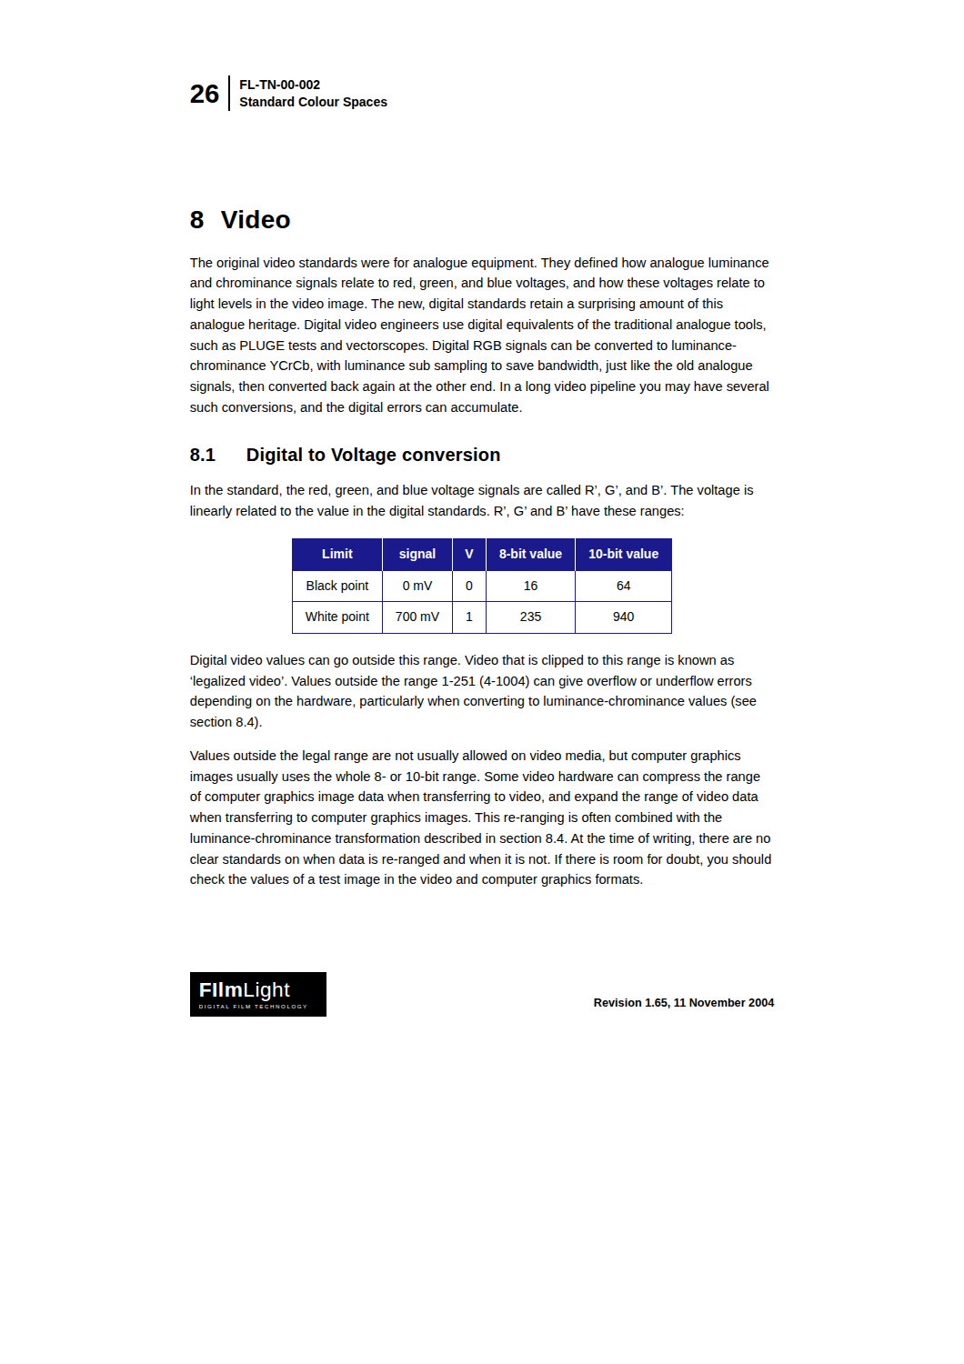26
FL-TN-00-002
Standard Colour Spaces
8 Video
The original video standards were for analogue equipment. They defined how analogue luminance and chrominance signals relate to red, green, and blue voltages, and how these voltages relate to light levels in the video image. The new, digital standards retain a surprising amount of this analogue heritage. Digital video engineers use digital equivalents of the traditional analogue tools, such as PLUGE tests and vectorscopes. Digital RGB signals can be converted to luminance-chrominance YCrCb, with luminance sub sampling to save bandwidth, just like the old analogue signals, then converted back again at the other end. In a long video pipeline you may have several such conversions, and the digital errors can accumulate.
8.1 Digital to Voltage conversion
In the standard, the red, green, and blue voltage signals are called R’, G’, and B’. The voltage is linearly related to the value in the digital standards. R’, G’ and B’ have these ranges:
| Limit | signal | V | 8-bit value | 10-bit value |
| --- | --- | --- | --- | --- |
| Black point | 0 mV | 0 | 16 | 64 |
| White point | 700 mV | 1 | 235 | 940 |
Digital video values can go outside this range. Video that is clipped to this range is known as ‘legalized video’. Values outside the range 1-251 (4-1004) can give overflow or underflow errors depending on the hardware, particularly when converting to luminance-chrominance values (see section 8.4).
Values outside the legal range are not usually allowed on video media, but computer graphics images usually uses the whole 8- or 10-bit range. Some video hardware can compress the range of computer graphics image data when transferring to video, and expand the range of video data when transferring to computer graphics images. This re-ranging is often combined with the luminance-chrominance transformation described in section 8.4. At the time of writing, there are no clear standards on when data is re-ranged and when it is not. If there is room for doubt, you should check the values of a test image in the video and computer graphics formats.
FIlmLight
DIGITAL FILM TECHNOLOGY
Revision 1.65, 11 November 2004